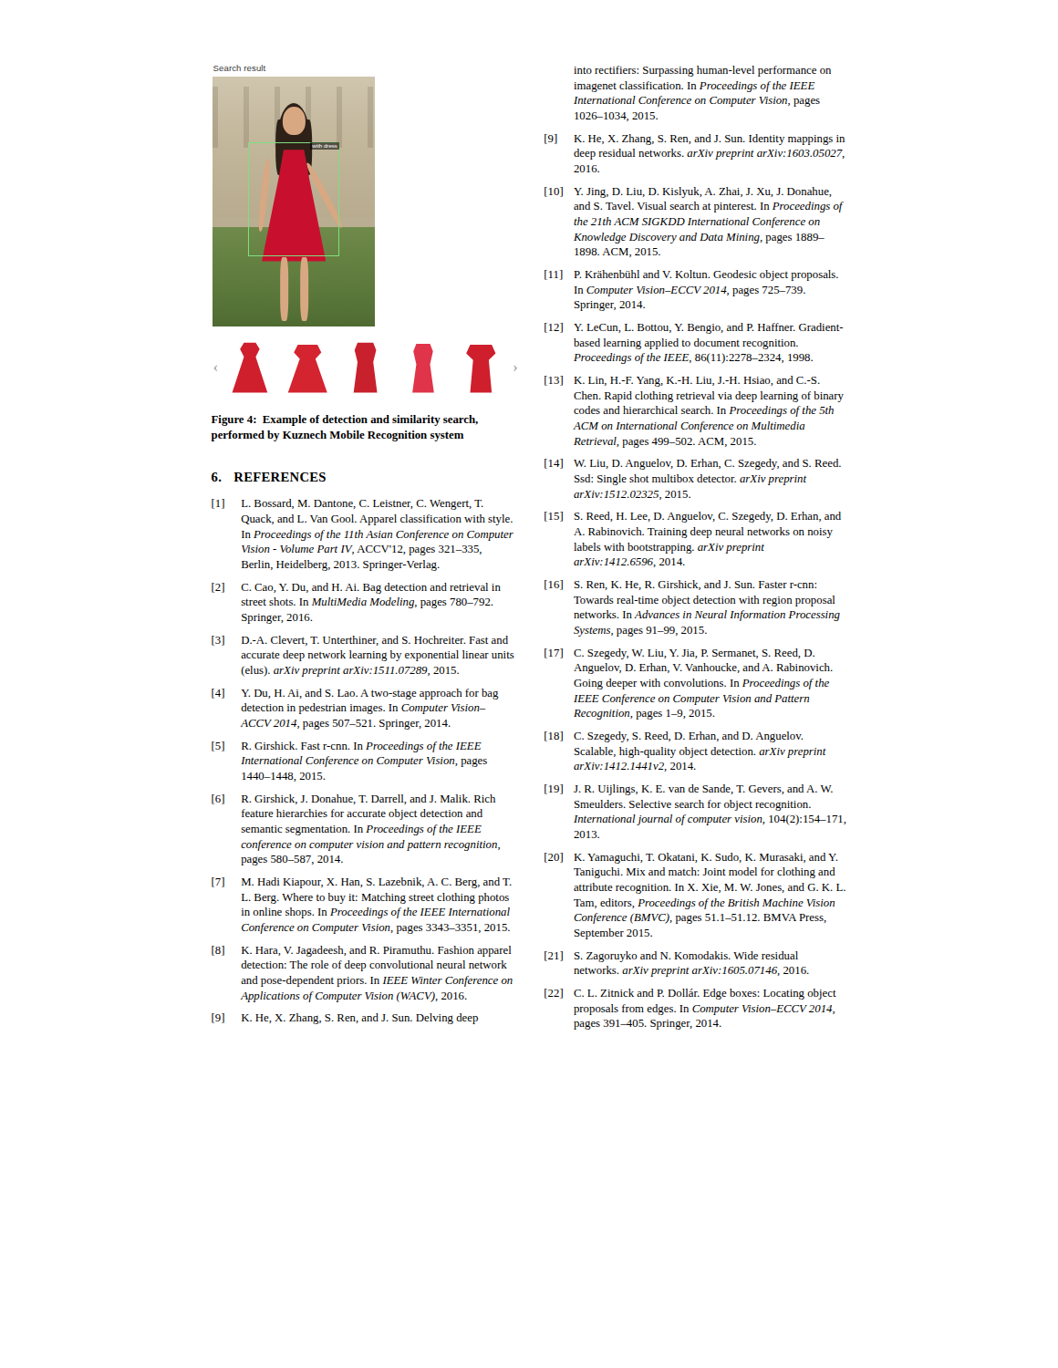Search result
with dress
‹
›
Figure 4: Example of detection and similarity search, performed by Kuznech Mobile Recognition system
6. REFERENCES
L. Bossard, M. Dantone, C. Leistner, C. Wengert, T. Quack, and L. Van Gool. Apparel classification with style. In Proceedings of the 11th Asian Conference on Computer Vision - Volume Part IV, ACCV'12, pages 321–335, Berlin, Heidelberg, 2013. Springer-Verlag.
C. Cao, Y. Du, and H. Ai. Bag detection and retrieval in street shots. In MultiMedia Modeling, pages 780–792. Springer, 2016.
D.-A. Clevert, T. Unterthiner, and S. Hochreiter. Fast and accurate deep network learning by exponential linear units (elus). arXiv preprint arXiv:1511.07289, 2015.
Y. Du, H. Ai, and S. Lao. A two-stage approach for bag detection in pedestrian images. In Computer Vision–ACCV 2014, pages 507–521. Springer, 2014.
R. Girshick. Fast r-cnn. In Proceedings of the IEEE International Conference on Computer Vision, pages 1440–1448, 2015.
R. Girshick, J. Donahue, T. Darrell, and J. Malik. Rich feature hierarchies for accurate object detection and semantic segmentation. In Proceedings of the IEEE conference on computer vision and pattern recognition, pages 580–587, 2014.
M. Hadi Kiapour, X. Han, S. Lazebnik, A. C. Berg, and T. L. Berg. Where to buy it: Matching street clothing photos in online shops. In Proceedings of the IEEE International Conference on Computer Vision, pages 3343–3351, 2015.
K. Hara, V. Jagadeesh, and R. Piramuthu. Fashion apparel detection: The role of deep convolutional neural network and pose-dependent priors. In IEEE Winter Conference on Applications of Computer Vision (WACV), 2016.
K. He, X. Zhang, S. Ren, and J. Sun. Delving deep
into rectifiers: Surpassing human-level performance on imagenet classification. In Proceedings of the IEEE International Conference on Computer Vision, pages 1026–1034, 2015.
K. He, X. Zhang, S. Ren, and J. Sun. Identity mappings in deep residual networks. arXiv preprint arXiv:1603.05027, 2016.
Y. Jing, D. Liu, D. Kislyuk, A. Zhai, J. Xu, J. Donahue, and S. Tavel. Visual search at pinterest. In Proceedings of the 21th ACM SIGKDD International Conference on Knowledge Discovery and Data Mining, pages 1889–1898. ACM, 2015.
P. Krähenbühl and V. Koltun. Geodesic object proposals. In Computer Vision–ECCV 2014, pages 725–739. Springer, 2014.
Y. LeCun, L. Bottou, Y. Bengio, and P. Haffner. Gradient-based learning applied to document recognition. Proceedings of the IEEE, 86(11):2278–2324, 1998.
K. Lin, H.-F. Yang, K.-H. Liu, J.-H. Hsiao, and C.-S. Chen. Rapid clothing retrieval via deep learning of binary codes and hierarchical search. In Proceedings of the 5th ACM on International Conference on Multimedia Retrieval, pages 499–502. ACM, 2015.
W. Liu, D. Anguelov, D. Erhan, C. Szegedy, and S. Reed. Ssd: Single shot multibox detector. arXiv preprint arXiv:1512.02325, 2015.
S. Reed, H. Lee, D. Anguelov, C. Szegedy, D. Erhan, and A. Rabinovich. Training deep neural networks on noisy labels with bootstrapping. arXiv preprint arXiv:1412.6596, 2014.
S. Ren, K. He, R. Girshick, and J. Sun. Faster r-cnn: Towards real-time object detection with region proposal networks. In Advances in Neural Information Processing Systems, pages 91–99, 2015.
C. Szegedy, W. Liu, Y. Jia, P. Sermanet, S. Reed, D. Anguelov, D. Erhan, V. Vanhoucke, and A. Rabinovich. Going deeper with convolutions. In Proceedings of the IEEE Conference on Computer Vision and Pattern Recognition, pages 1–9, 2015.
C. Szegedy, S. Reed, D. Erhan, and D. Anguelov. Scalable, high-quality object detection. arXiv preprint arXiv:1412.1441v2, 2014.
J. R. Uijlings, K. E. van de Sande, T. Gevers, and A. W. Smeulders. Selective search for object recognition. International journal of computer vision, 104(2):154–171, 2013.
K. Yamaguchi, T. Okatani, K. Sudo, K. Murasaki, and Y. Taniguchi. Mix and match: Joint model for clothing and attribute recognition. In X. Xie, M. W. Jones, and G. K. L. Tam, editors, Proceedings of the British Machine Vision Conference (BMVC), pages 51.1–51.12. BMVA Press, September 2015.
S. Zagoruyko and N. Komodakis. Wide residual networks. arXiv preprint arXiv:1605.07146, 2016.
C. L. Zitnick and P. Dollár. Edge boxes: Locating object proposals from edges. In Computer Vision–ECCV 2014, pages 391–405. Springer, 2014.